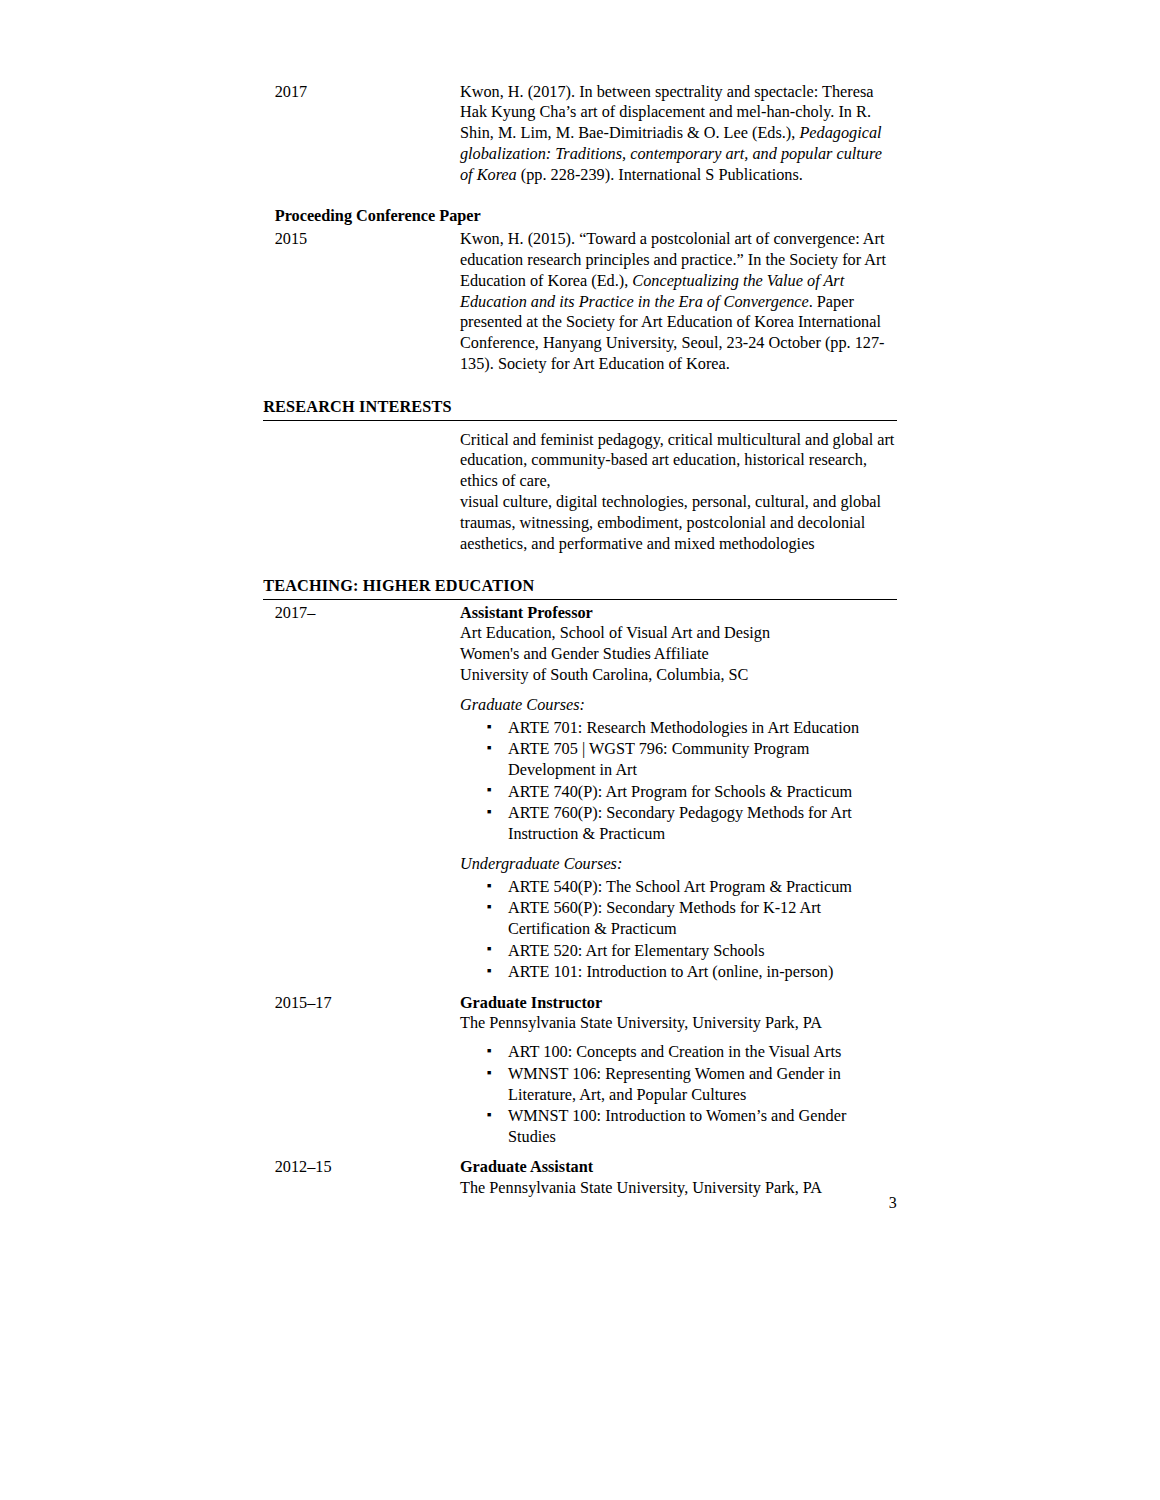2017
Kwon, H. (2017). In between spectrality and spectacle: Theresa Hak Kyung Cha’s art of displacement and mel-han-choly. In R. Shin, M. Lim, M. Bae-Dimitriadis & O. Lee (Eds.), Pedagogical globalization: Traditions, contemporary art, and popular culture of Korea (pp. 228-239). International S Publications.
Proceeding Conference Paper
2015
Kwon, H. (2015). “Toward a postcolonial art of convergence: Art education research principles and practice.” In the Society for Art Education of Korea (Ed.), Conceptualizing the Value of Art Education and its Practice in the Era of Convergence. Paper presented at the Society for Art Education of Korea International Conference, Hanyang University, Seoul, 23-24 October (pp. 127-135). Society for Art Education of Korea.
Research Interests
Critical and feminist pedagogy, critical multicultural and global art education, community-based art education, historical research, ethics of care,
visual culture, digital technologies, personal, cultural, and global traumas, witnessing, embodiment, postcolonial and decolonial aesthetics, and performative and mixed methodologies
Teaching: Higher Education
2017–
Assistant Professor
Art Education, School of Visual Art and Design
Women's and Gender Studies Affiliate
University of South Carolina, Columbia, SC
Graduate Courses:
ARTE 701: Research Methodologies in Art Education
ARTE 705 | WGST 796: Community Program Development in Art
ARTE 740(P): Art Program for Schools & Practicum
ARTE 760(P): Secondary Pedagogy Methods for Art Instruction & Practicum
Undergraduate Courses:
ARTE 540(P): The School Art Program & Practicum
ARTE 560(P): Secondary Methods for K-12 Art Certification & Practicum
ARTE 520: Art for Elementary Schools
ARTE 101: Introduction to Art (online, in-person)
2015–17
Graduate Instructor
The Pennsylvania State University, University Park, PA
ART 100: Concepts and Creation in the Visual Arts
WMNST 106: Representing Women and Gender in Literature, Art, and Popular Cultures
WMNST 100: Introduction to Women’s and Gender Studies
2012–15
Graduate Assistant
The Pennsylvania State University, University Park, PA
3